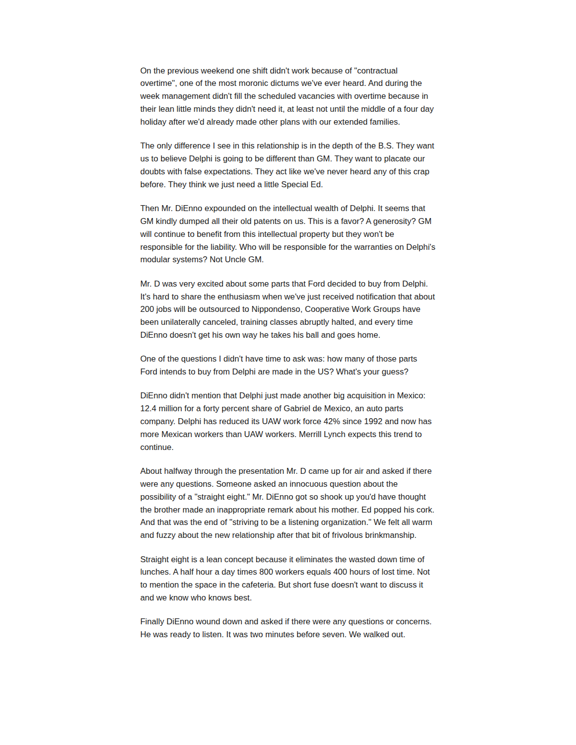On the previous weekend one shift didn't work because of "contractual overtime", one of the most moronic dictums we've ever heard. And during the week management didn't fill the scheduled vacancies with overtime because in their lean little minds they didn't need it, at least not until the middle of a four day holiday after we'd already made other plans with our extended families.
The only difference I see in this relationship is in the depth of the B.S. They want us to believe Delphi is going to be different than GM. They want to placate our doubts with false expectations. They act like we've never heard any of this crap before. They think we just need a little Special Ed.
Then Mr. DiEnno expounded on the intellectual wealth of Delphi. It seems that GM kindly dumped all their old patents on us. This is a favor? A generosity? GM will continue to benefit from this intellectual property but they won't be responsible for the liability. Who will be responsible for the warranties on Delphi's modular systems? Not Uncle GM.
Mr. D was very excited about some parts that Ford decided to buy from Delphi. It's hard to share the enthusiasm when we've just received notification that about 200 jobs will be outsourced to Nippondenso, Cooperative Work Groups have been unilaterally canceled, training classes abruptly halted, and every time DiEnno doesn't get his own way he takes his ball and goes home.
One of the questions I didn't have time to ask was: how many of those parts Ford intends to buy from Delphi are made in the US? What's your guess?
DiEnno didn't mention that Delphi just made another big acquisition in Mexico: 12.4 million for a forty percent share of Gabriel de Mexico, an auto parts company. Delphi has reduced its UAW work force 42% since 1992 and now has more Mexican workers than UAW workers. Merrill Lynch expects this trend to continue.
About halfway through the presentation Mr. D came up for air and asked if there were any questions. Someone asked an innocuous question about the possibility of a "straight eight." Mr. DiEnno got so shook up you'd have thought the brother made an inappropriate remark about his mother. Ed popped his cork. And that was the end of "striving to be a listening organization." We felt all warm and fuzzy about the new relationship after that bit of frivolous brinkmanship.
Straight eight is a lean concept because it eliminates the wasted down time of lunches. A half hour a day times 800 workers equals 400 hours of lost time. Not to mention the space in the cafeteria. But short fuse doesn't want to discuss it and we know who knows best.
Finally DiEnno wound down and asked if there were any questions or concerns. He was ready to listen. It was two minutes before seven. We walked out.